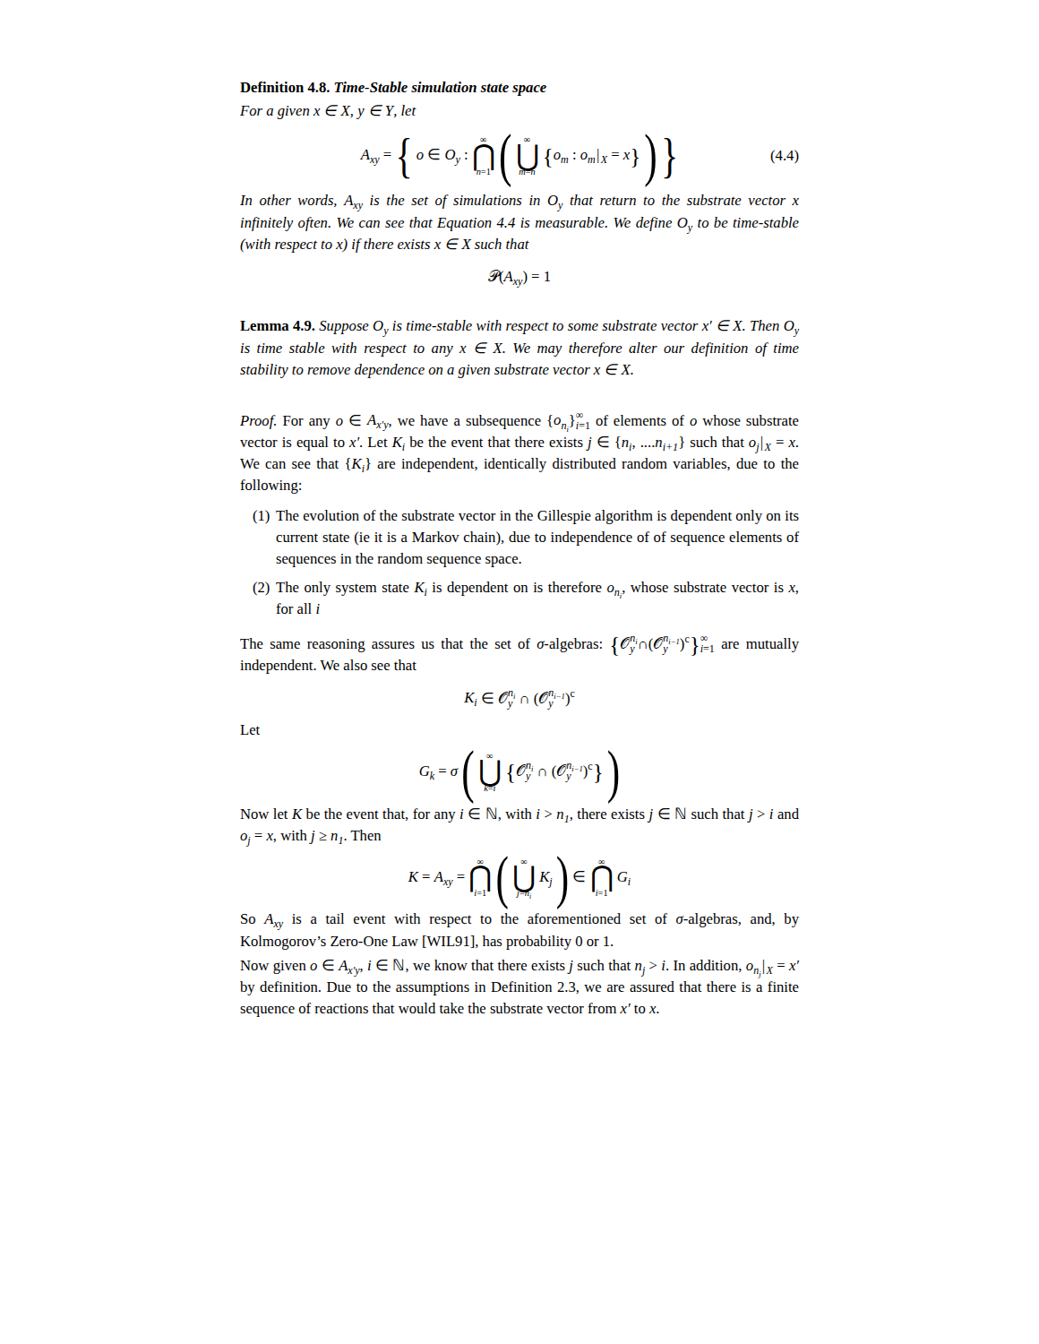Definition 4.8. Time-Stable simulation state space
For a given x ∈ X, y ∈ Y, let
Axy = { o ∈ Oy : ∞⋂n=1 ( ∞⋃m=n {om : om|X = x} ) }
(4.4)
In other words, Axy is the set of simulations in Oy that return to the substrate vector x infinitely often. We can see that Equation 4.4 is measurable. We define Oy to be time-stable (with respect to x) if there exists x ∈ X such that
𝒫(Axy) = 1
Lemma 4.9. Suppose Oy is time-stable with respect to some substrate vector x′ ∈ X. Then Oy is time stable with respect to any x ∈ X. We may therefore alter our definition of time stability to remove dependence on a given substrate vector x ∈ X.
Proof. For any o ∈ Ax′y, we have a subsequence {oni}∞i=1 of elements of o whose substrate vector is equal to x′. Let Ki be the event that there exists j ∈ {ni, ....ni+1} such that oj|X = x. We can see that {Ki} are independent, identically distributed random variables, due to the following:
(1) The evolution of the substrate vector in the Gillespie algorithm is dependent only on its current state (ie it is a Markov chain), due to independence of of sequence elements of sequences in the random sequence space.
(2) The only system state Ki is dependent on is therefore oni, whose substrate vector is x, for all i
The same reasoning assures us that the set of σ-algebras: {𝒪ni y∩(𝒪ni−1 y)c}∞i=1 are mutually independent. We also see that
Ki ∈ 𝒪ni y ∩ (𝒪ni−1 y)c
Let
Gk = σ ( ∞⋃k=i {𝒪ni y ∩ (𝒪ni−1 y)c} )
Now let K be the event that, for any i ∈ ℕ, with i > n1, there exists j ∈ ℕ such that j > i and oj = x, with j ≥ n1. Then
K = Axy = ∞⋂i=1 ( ∞⋃j=ni Kj ) ∈ ∞⋂i=1 Gi
So Axy is a tail event with respect to the aforementioned set of σ-algebras, and, by Kolmogorov’s Zero-One Law [WIL91], has probability 0 or 1.
Now given o ∈ Ax′y, i ∈ ℕ, we know that there exists j such that nj > i. In addition, onj|X = x′ by definition. Due to the assumptions in Definition 2.3, we are assured that there is a finite sequence of reactions that would take the substrate vector from x′ to x.